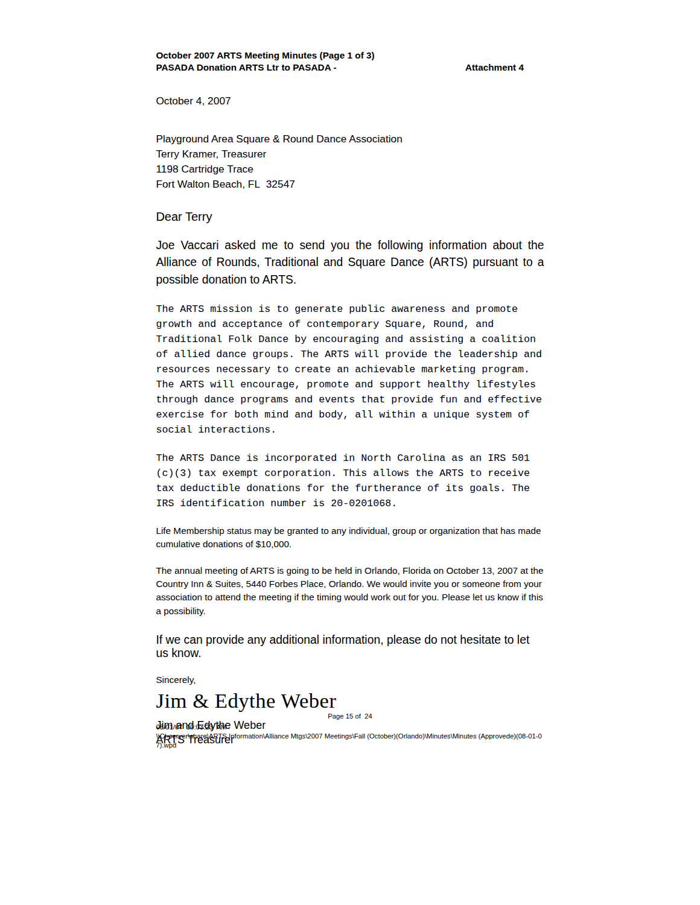October 2007 ARTS Meeting Minutes (Page 1 of 3)
PASADA Donation ARTS Ltr to PASADA - Attachment 4
October 4, 2007
Playground Area Square & Round Dance Association
Terry Kramer, Treasurer
1198 Cartridge Trace
Fort Walton Beach, FL 32547
Dear Terry
Joe Vaccari asked me to send you the following information about the Alliance of Rounds, Traditional and Square Dance (ARTS) pursuant to a possible donation to ARTS.
The ARTS mission is to generate public awareness and promote growth and acceptance of contemporary Square, Round, and Traditional Folk Dance by encouraging and assisting a coalition of allied dance groups. The ARTS will provide the leadership and resources necessary to create an achievable marketing program. The ARTS will encourage, promote and support healthy lifestyles through dance programs and events that provide fun and effective exercise for both mind and body, all within a unique system of social interactions.
The ARTS Dance is incorporated in North Carolina as an IRS 501 (c)(3) tax exempt corporation. This allows the ARTS to receive tax deductible donations for the furtherance of its goals. The IRS identification number is 20-0201068.
Life Membership status may be granted to any individual, group or organization that has made cumulative donations of $10,000.
The annual meeting of ARTS is going to be held in Orlando, Florida on October 13, 2007 at the Country Inn & Suites, 5440 Forbes Place, Orlando. We would invite you or someone from your association to attend the meeting if the timing would work out for you. Please let us know if this a possibility.
If we can provide any additional information, please do not hesitate to let us know.
Sincerely,
Jim & Edythe Weber
Jim and Edythe Weber
ARTS Treasurer
Page 15 of 24
08/01/07 10:03:23 AM
\\CI-server\share\ARTS Information\Alliance Mtgs\2007 Meetings\Fall (October)(Orlando)\Minutes\Minutes (Approvede)(08-01-07).wpd